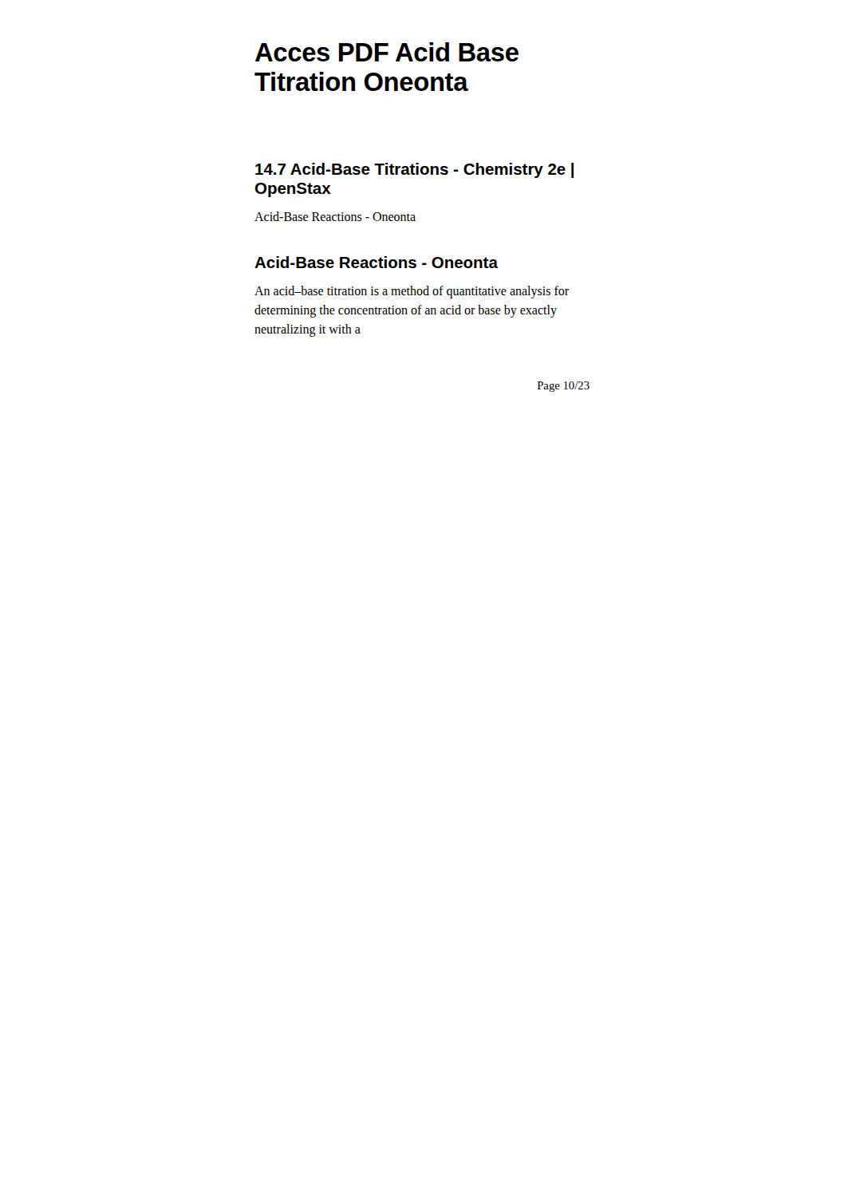Acces PDF Acid Base Titration Oneonta
14.7 Acid-Base Titrations - Chemistry 2e | OpenStax
Acid-Base Reactions - Oneonta
Acid-Base Reactions - Oneonta
An acid–base titration is a method of quantitative analysis for determining the concentration of an acid or base by exactly neutralizing it with a
Page 10/23